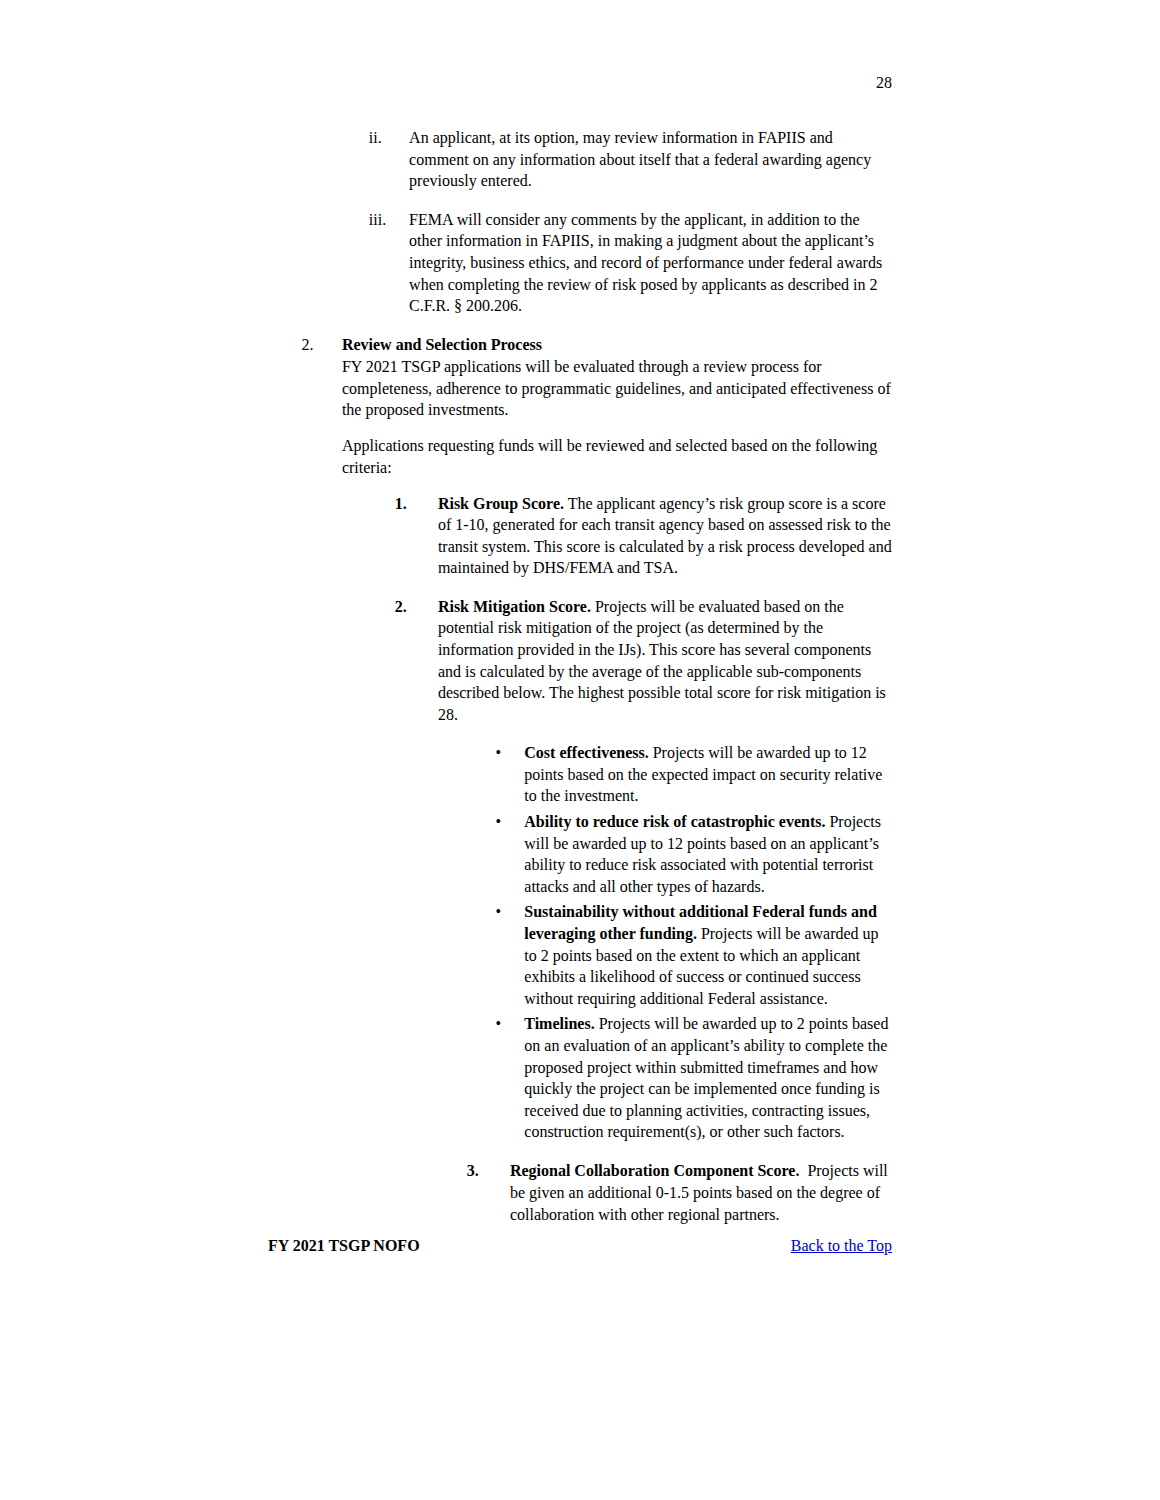28
ii. An applicant, at its option, may review information in FAPIIS and comment on any information about itself that a federal awarding agency previously entered.
iii. FEMA will consider any comments by the applicant, in addition to the other information in FAPIIS, in making a judgment about the applicant’s integrity, business ethics, and record of performance under federal awards when completing the review of risk posed by applicants as described in 2 C.F.R. § 200.206.
2. Review and Selection Process
FY 2021 TSGP applications will be evaluated through a review process for completeness, adherence to programmatic guidelines, and anticipated effectiveness of the proposed investments.
Applications requesting funds will be reviewed and selected based on the following criteria:
1. Risk Group Score. The applicant agency’s risk group score is a score of 1-10, generated for each transit agency based on assessed risk to the transit system. This score is calculated by a risk process developed and maintained by DHS/FEMA and TSA.
2. Risk Mitigation Score. Projects will be evaluated based on the potential risk mitigation of the project (as determined by the information provided in the IJs). This score has several components and is calculated by the average of the applicable sub-components described below. The highest possible total score for risk mitigation is 28.
Cost effectiveness. Projects will be awarded up to 12 points based on the expected impact on security relative to the investment.
Ability to reduce risk of catastrophic events. Projects will be awarded up to 12 points based on an applicant’s ability to reduce risk associated with potential terrorist attacks and all other types of hazards.
Sustainability without additional Federal funds and leveraging other funding. Projects will be awarded up to 2 points based on the extent to which an applicant exhibits a likelihood of success or continued success without requiring additional Federal assistance.
Timelines. Projects will be awarded up to 2 points based on an evaluation of an applicant’s ability to complete the proposed project within submitted timeframes and how quickly the project can be implemented once funding is received due to planning activities, contracting issues, construction requirement(s), or other such factors.
3. Regional Collaboration Component Score. Projects will be given an additional 0-1.5 points based on the degree of collaboration with other regional partners.
FY 2021 TSGP NOFO Back to the Top